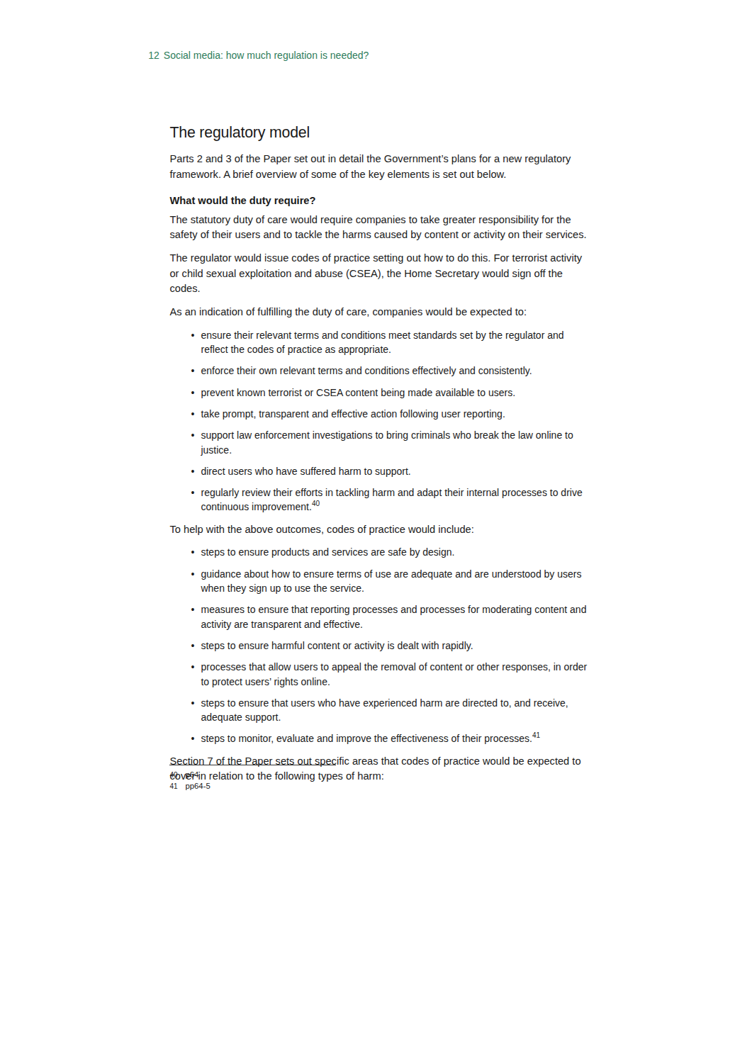12 Social media: how much regulation is needed?
The regulatory model
Parts 2 and 3 of the Paper set out in detail the Government’s plans for a new regulatory framework. A brief overview of some of the key elements is set out below.
What would the duty require?
The statutory duty of care would require companies to take greater responsibility for the safety of their users and to tackle the harms caused by content or activity on their services.
The regulator would issue codes of practice setting out how to do this. For terrorist activity or child sexual exploitation and abuse (CSEA), the Home Secretary would sign off the codes.
As an indication of fulfilling the duty of care, companies would be expected to:
ensure their relevant terms and conditions meet standards set by the regulator and reflect the codes of practice as appropriate.
enforce their own relevant terms and conditions effectively and consistently.
prevent known terrorist or CSEA content being made available to users.
take prompt, transparent and effective action following user reporting.
support law enforcement investigations to bring criminals who break the law online to justice.
direct users who have suffered harm to support.
regularly review their efforts in tackling harm and adapt their internal processes to drive continuous improvement.40
To help with the above outcomes, codes of practice would include:
steps to ensure products and services are safe by design.
guidance about how to ensure terms of use are adequate and are understood by users when they sign up to use the service.
measures to ensure that reporting processes and processes for moderating content and activity are transparent and effective.
steps to ensure harmful content or activity is dealt with rapidly.
processes that allow users to appeal the removal of content or other responses, in order to protect users’ rights online.
steps to ensure that users who have experienced harm are directed to, and receive, adequate support.
steps to monitor, evaluate and improve the effectiveness of their processes.41
Section 7 of the Paper sets out specific areas that codes of practice would be expected to cover in relation to the following types of harm:
40 p64
41 pp64-5